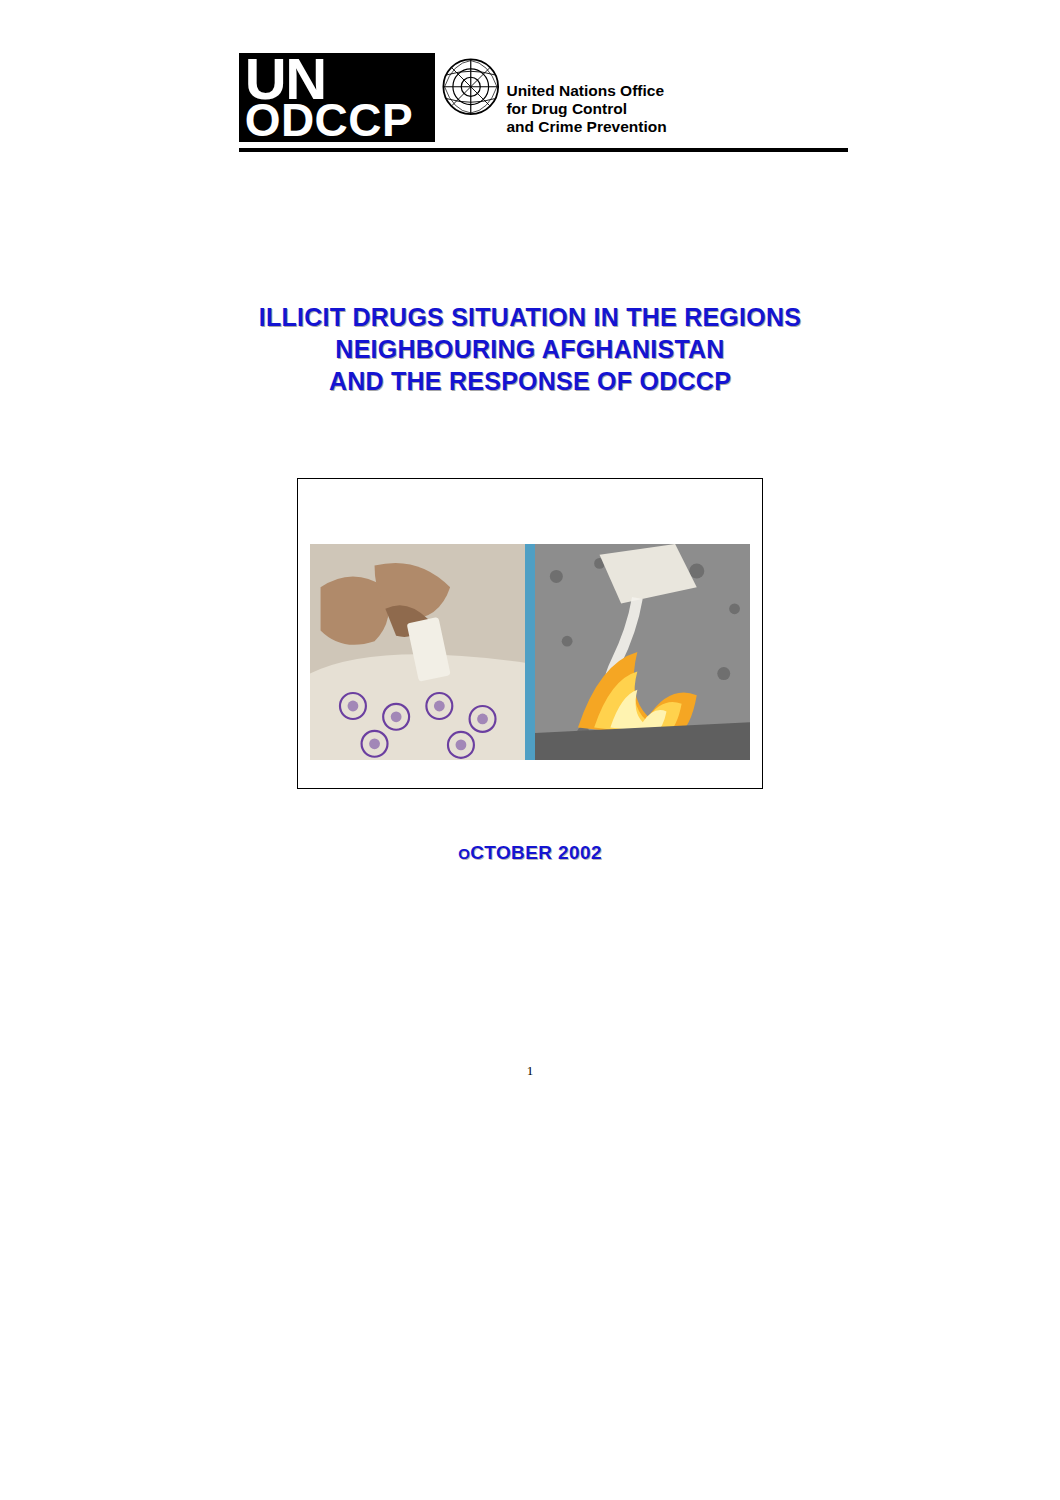UN ODCCP
United Nations Office
for Drug Control
and Crime Prevention
ILLICIT DRUGS SITUATION IN THE REGIONS
NEIGHBOURING AFGHANISTAN
AND THE RESPONSE OF ODCCP
OCTOBER 2002
1